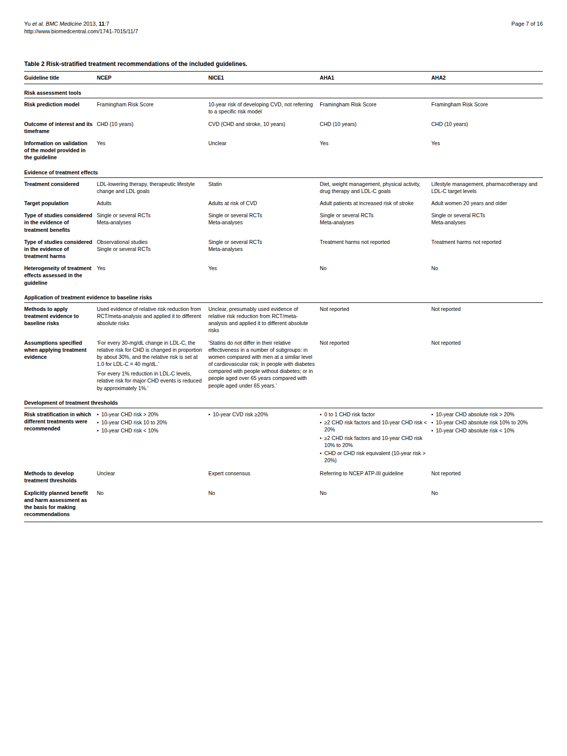Yu et al. BMC Medicine 2013, 11:7
http://www.biomedcentral.com/1741-7015/11/7
Page 7 of 16
Table 2 Risk-stratified treatment recommendations of the included guidelines.
| Guideline title | NCEP | NICE1 | AHA1 | AHA2 |
| --- | --- | --- | --- | --- |
| Risk assessment tools |
| Risk prediction model | Framingham Risk Score | 10-year risk of developing CVD, not referring to a specific risk model | Framingham Risk Score | Framingham Risk Score |
| Outcome of interest and its timeframe | CHD (10 years) | CVD (CHD and stroke, 10 years) | CHD (10 years) | CHD (10 years) |
| Information on validation of the model provided in the guideline | Yes | Unclear | Yes | Yes |
| Evidence of treatment effects |
| Treatment considered | LDL-lowering therapy, therapeutic lifestyle change and LDL goals | Statin | Diet, weight management, physical activity, drug therapy and LDL-C goals | Lifestyle management, pharmacotherapy and LDL-C target levels |
| Target population | Adults | Adults at risk of CVD | Adult patients at increased risk of stroke | Adult women 20 years and older |
| Type of studies considered in the evidence of treatment benefits | Single or several RCTs Meta-analyses | Single or several RCTs Meta-analyses | Single or several RCTs Meta-analyses | Single or several RCTs Meta-analyses |
| Type of studies considered in the evidence of treatment harms | Observational studies Single or several RCTs | Single or several RCTs Meta-analyses | Treatment harms not reported | Treatment harms not reported |
| Heterogeneity of treatment effects assessed in the guideline | Yes | Yes | No | No |
| Application of treatment evidence to baseline risks |
| Methods to apply treatment evidence to baseline risks | Used evidence of relative risk reduction from RCT/meta-analysis and applied it to different absolute risks | Unclear, presumably used evidence of relative risk reduction from RCT/meta-analysis and applied it to different absolute risks | Not reported | Not reported |
| Assumptions specified when applying treatment evidence | ‘For every 30-mg/dL change in LDL-C, the relative risk for CHD is changed in proportion by about 30%, and the relative risk is set at 1.0 for LDL-C = 40 mg/dL.’ ‘For every 1% reduction in LDL-C levels, relative risk for major CHD events is reduced by approximately 1%.’ | ‘Statins do not differ in their relative effectiveness in a number of subgroups: in women compared with men at a similar level of cardiovascular risk; in people with diabetes compared with people without diabetes; or in people aged over 65 years compared with people aged under 65 years.’ | Not reported | Not reported |
| Development of treatment thresholds |
| Risk stratification in which different treatments were recommended | 10-year CHD risk > 20% 10-year CHD risk 10 to 20% 10-year CHD risk < 10% | 10-year CVD risk ≥20% | 0 to 1 CHD risk factor ≥2 CHD risk factors and 10-year CHD risk < 20% ≥2 CHD risk factors and 10-year CHD risk 10% to 20% CHD or CHD risk equivalent (10-year risk > 20%) | 10-year CHD absolute risk > 20% 10-year CHD absolute risk 10% to 20% 10-year CHD absolute risk < 10% |
| Methods to develop treatment thresholds | Unclear | Expert consensus | Referring to NCEP ATP-III guideline | Not reported |
| Explicitly planned benefit and harm assessment as the basis for making recommendations | No | No | No | No |